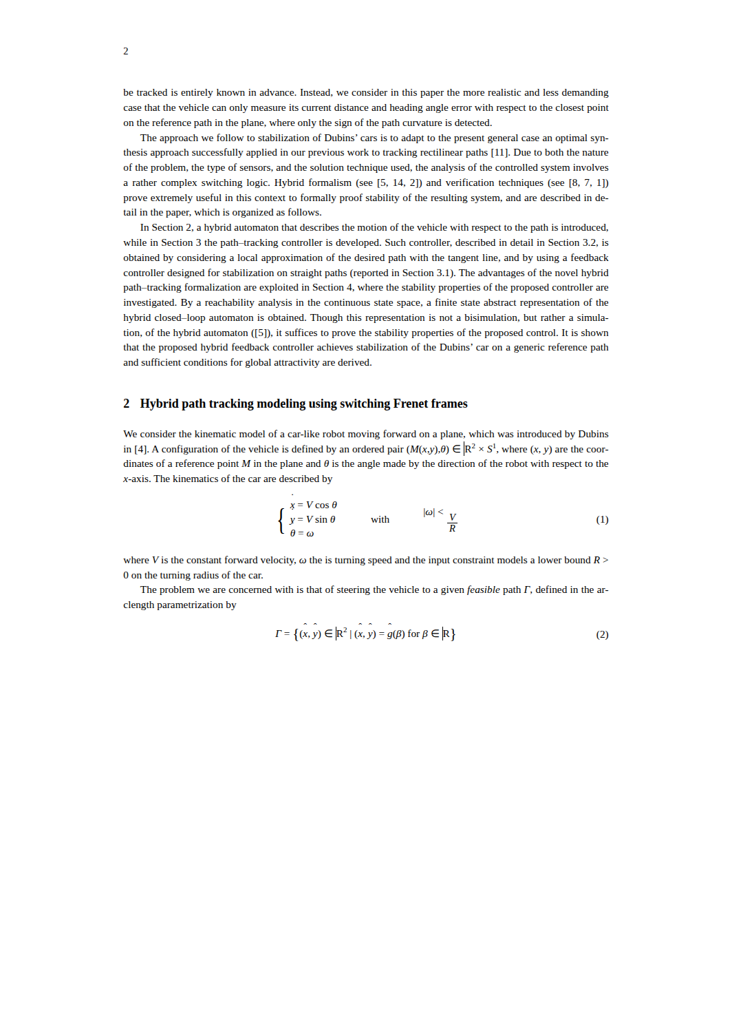2
be tracked is entirely known in advance. Instead, we consider in this paper the more realistic and less demanding case that the vehicle can only measure its current distance and heading angle error with respect to the closest point on the reference path in the plane, where only the sign of the path curvature is detected.
The approach we follow to stabilization of Dubins’ cars is to adapt to the present general case an optimal synthesis approach successfully applied in our previous work to tracking rectilinear paths [11]. Due to both the nature of the problem, the type of sensors, and the solution technique used, the analysis of the controlled system involves a rather complex switching logic. Hybrid formalism (see [5, 14, 2]) and verification techniques (see [8, 7, 1]) prove extremely useful in this context to formally proof stability of the resulting system, and are described in detail in the paper, which is organized as follows.
In Section 2, a hybrid automaton that describes the motion of the vehicle with respect to the path is introduced, while in Section 3 the path–tracking controller is developed. Such controller, described in detail in Section 3.2, is obtained by considering a local approximation of the desired path with the tangent line, and by using a feedback controller designed for stabilization on straight paths (reported in Section 3.1). The advantages of the novel hybrid path–tracking formalization are exploited in Section 4, where the stability properties of the proposed controller are investigated. By a reachability analysis in the continuous state space, a finite state abstract representation of the hybrid closed–loop automaton is obtained. Though this representation is not a bisimulation, but rather a simulation, of the hybrid automaton ([5]), it suffices to prove the stability properties of the proposed control. It is shown that the proposed hybrid feedback controller achieves stabilization of the Dubins’ car on a generic reference path and sufficient conditions for global attractivity are derived.
2 Hybrid path tracking modeling using switching Frenet frames
We consider the kinematic model of a car-like robot moving forward on a plane, which was introduced by Dubins in [4]. A configuration of the vehicle is defined by an ordered pair (M(x,y),θ) ∈ R2 × S1, where (x, y) are the coordinates of a reference point M in the plane and θ is the angle made by the direction of the robot with respect to the x-axis. The kinematics of the car are described by
{ x = V cos θ y = V sin θ θ = ω with |ω| < VR
(1)
where V is the constant forward velocity, ω the is turning speed and the input constraint models a lower bound R > 0 on the turning radius of the car.
The problem we are concerned with is that of steering the vehicle to a given feasible path Γ, defined in the arclength parametrization by
Γ = {(x, y) ∈ R2 | (x, y) = g(β) for β ∈ R}
(2)